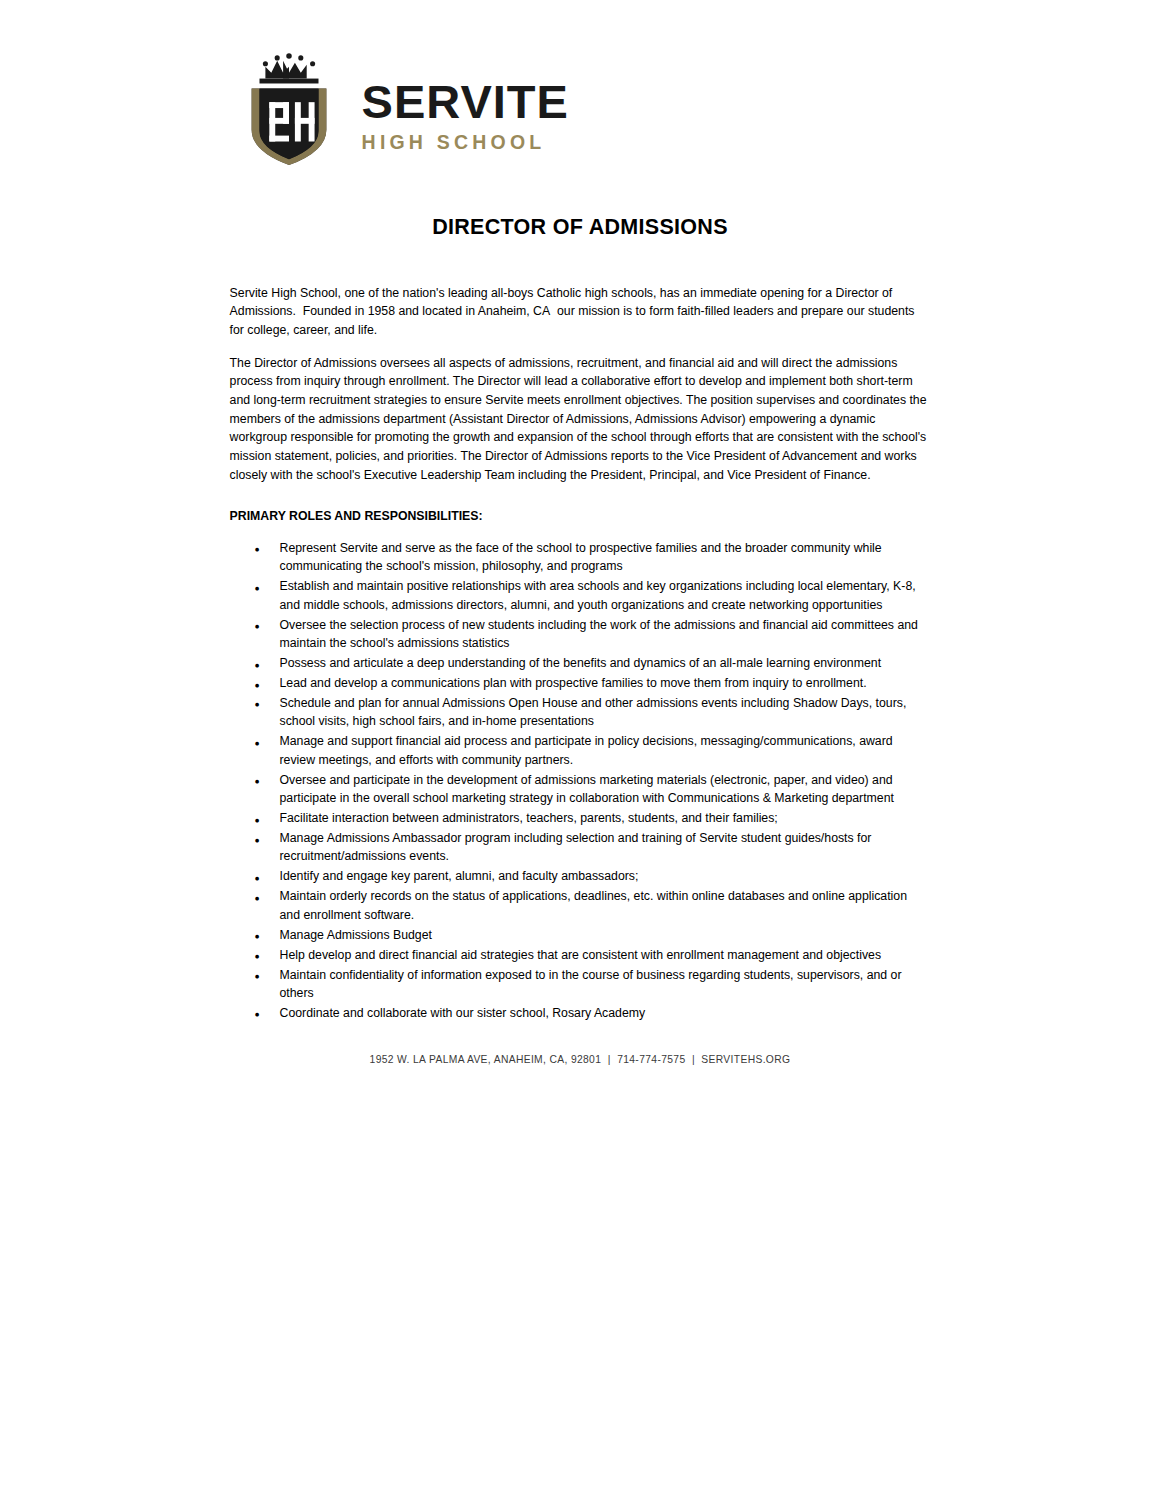SERVITE
HIGH SCHOOL
DIRECTOR OF ADMISSIONS
Servite High School, one of the nation's leading all-boys Catholic high schools, has an immediate opening for a Director of Admissions. Founded in 1958 and located in Anaheim, CA our mission is to form faith-filled leaders and prepare our students for college, career, and life.
The Director of Admissions oversees all aspects of admissions, recruitment, and financial aid and will direct the admissions process from inquiry through enrollment. The Director will lead a collaborative effort to develop and implement both short-term and long-term recruitment strategies to ensure Servite meets enrollment objectives. The position supervises and coordinates the members of the admissions department (Assistant Director of Admissions, Admissions Advisor) empowering a dynamic workgroup responsible for promoting the growth and expansion of the school through efforts that are consistent with the school's mission statement, policies, and priorities. The Director of Admissions reports to the Vice President of Advancement and works closely with the school's Executive Leadership Team including the President, Principal, and Vice President of Finance.
PRIMARY ROLES AND RESPONSIBILITIES:
Represent Servite and serve as the face of the school to prospective families and the broader community while communicating the school's mission, philosophy, and programs
Establish and maintain positive relationships with area schools and key organizations including local elementary, K-8, and middle schools, admissions directors, alumni, and youth organizations and create networking opportunities
Oversee the selection process of new students including the work of the admissions and financial aid committees and maintain the school's admissions statistics
Possess and articulate a deep understanding of the benefits and dynamics of an all-male learning environment
Lead and develop a communications plan with prospective families to move them from inquiry to enrollment.
Schedule and plan for annual Admissions Open House and other admissions events including Shadow Days, tours, school visits, high school fairs, and in-home presentations
Manage and support financial aid process and participate in policy decisions, messaging/communications, award review meetings, and efforts with community partners.
Oversee and participate in the development of admissions marketing materials (electronic, paper, and video) and participate in the overall school marketing strategy in collaboration with Communications & Marketing department
Facilitate interaction between administrators, teachers, parents, students, and their families;
Manage Admissions Ambassador program including selection and training of Servite student guides/hosts for recruitment/admissions events.
Identify and engage key parent, alumni, and faculty ambassadors;
Maintain orderly records on the status of applications, deadlines, etc. within online databases and online application and enrollment software.
Manage Admissions Budget
Help develop and direct financial aid strategies that are consistent with enrollment management and objectives
Maintain confidentiality of information exposed to in the course of business regarding students, supervisors, and or others
Coordinate and collaborate with our sister school, Rosary Academy
1952 W. LA PALMA AVE, ANAHEIM, CA, 92801 | 714-774-7575 | SERVITEHS.ORG